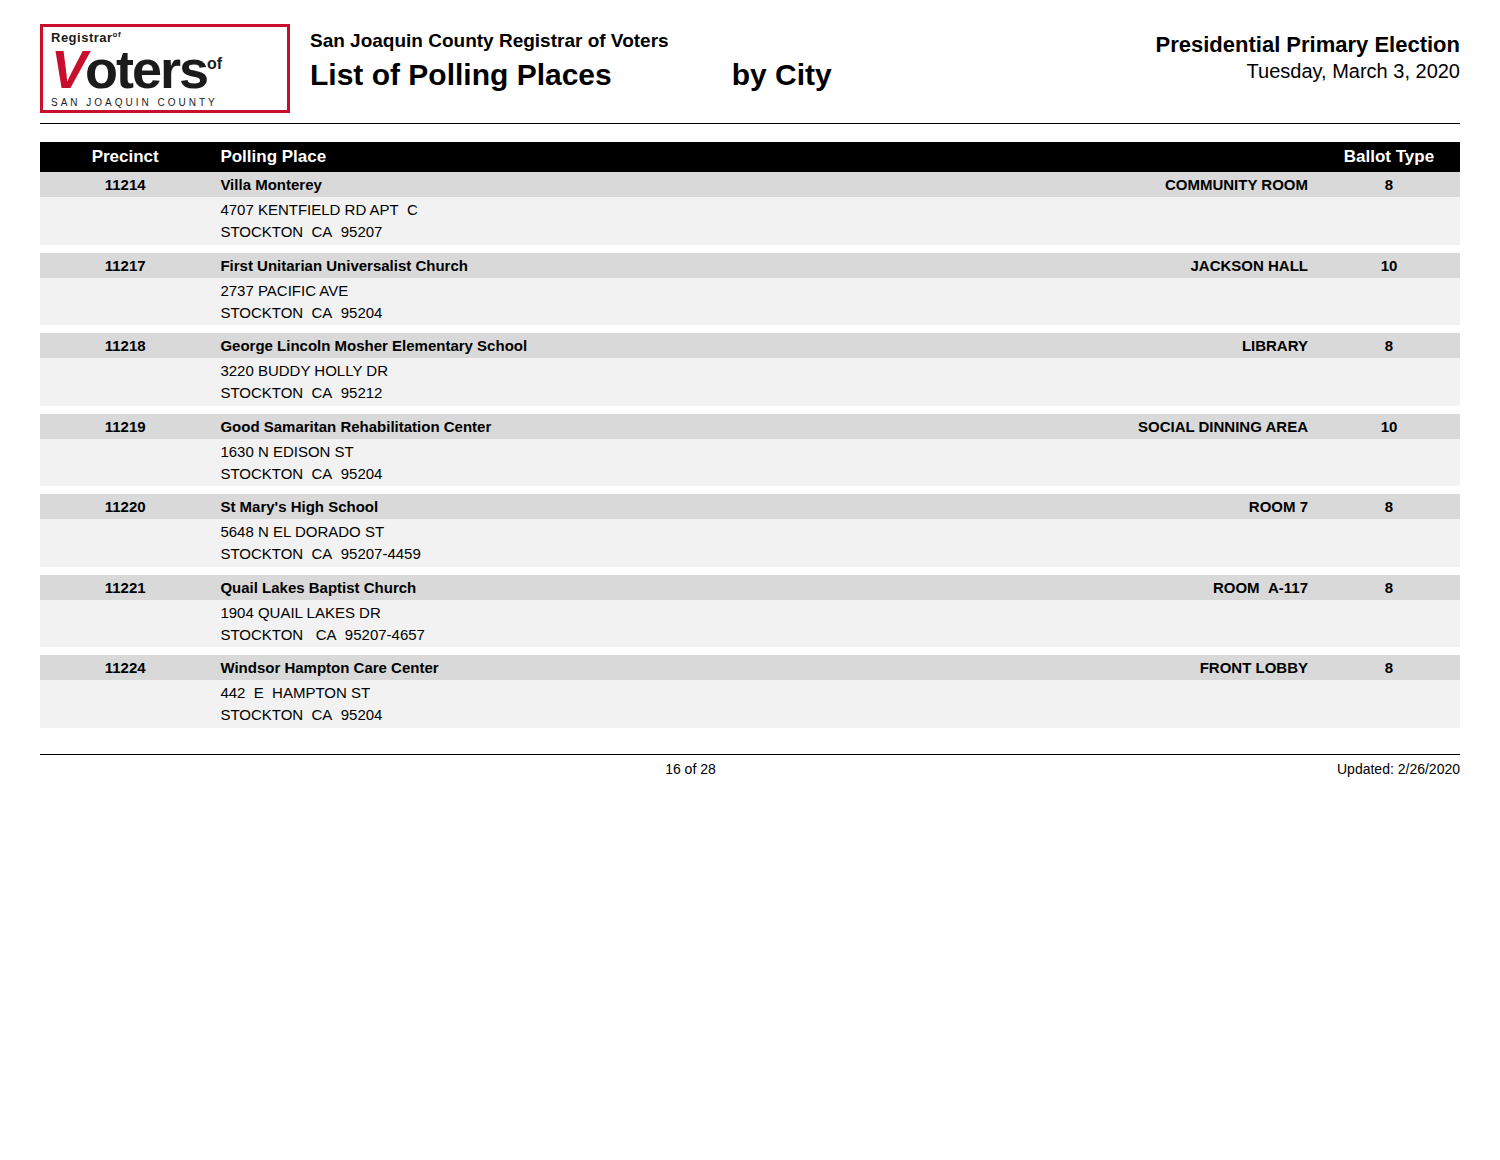Registrarof Votersof SAN JOAQUIN COUNTY
San Joaquin County Registrar of Voters
List of Polling Places by City
Presidential Primary Election
Tuesday, March 3, 2020
| Precinct | Polling Place | | Ballot Type |
| --- | --- | --- | --- |
| 11214 | Villa Monterey | COMMUNITY ROOM | 8 |
| | 4707 KENTFIELD RD APT C STOCKTON CA 95207 |
| 11217 | First Unitarian Universalist Church | JACKSON HALL | 10 |
| | 2737 PACIFIC AVE STOCKTON CA 95204 |
| 11218 | George Lincoln Mosher Elementary School | LIBRARY | 8 |
| | 3220 BUDDY HOLLY DR STOCKTON CA 95212 |
| 11219 | Good Samaritan Rehabilitation Center | SOCIAL DINNING AREA | 10 |
| | 1630 N EDISON ST STOCKTON CA 95204 |
| 11220 | St Mary's High School | ROOM 7 | 8 |
| | 5648 N EL DORADO ST STOCKTON CA 95207-4459 |
| 11221 | Quail Lakes Baptist Church | ROOM A-117 | 8 |
| | 1904 QUAIL LAKES DR STOCKTON CA 95207-4657 |
| 11224 | Windsor Hampton Care Center | FRONT LOBBY | 8 |
| | 442 E HAMPTON ST STOCKTON CA 95204 |
16 of 28
Updated: 2/26/2020